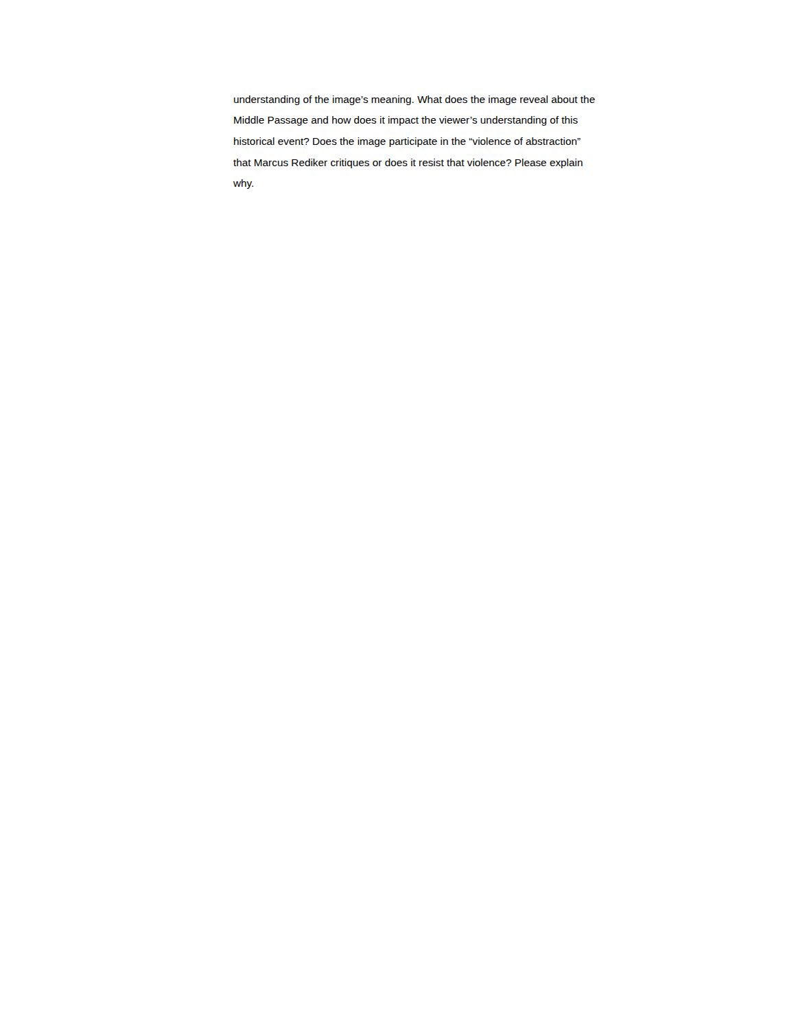understanding of the image’s meaning. What does the image reveal about the Middle Passage and how does it impact the viewer’s understanding of this historical event? Does the image participate in the “violence of abstraction” that Marcus Rediker critiques or does it resist that violence? Please explain why.